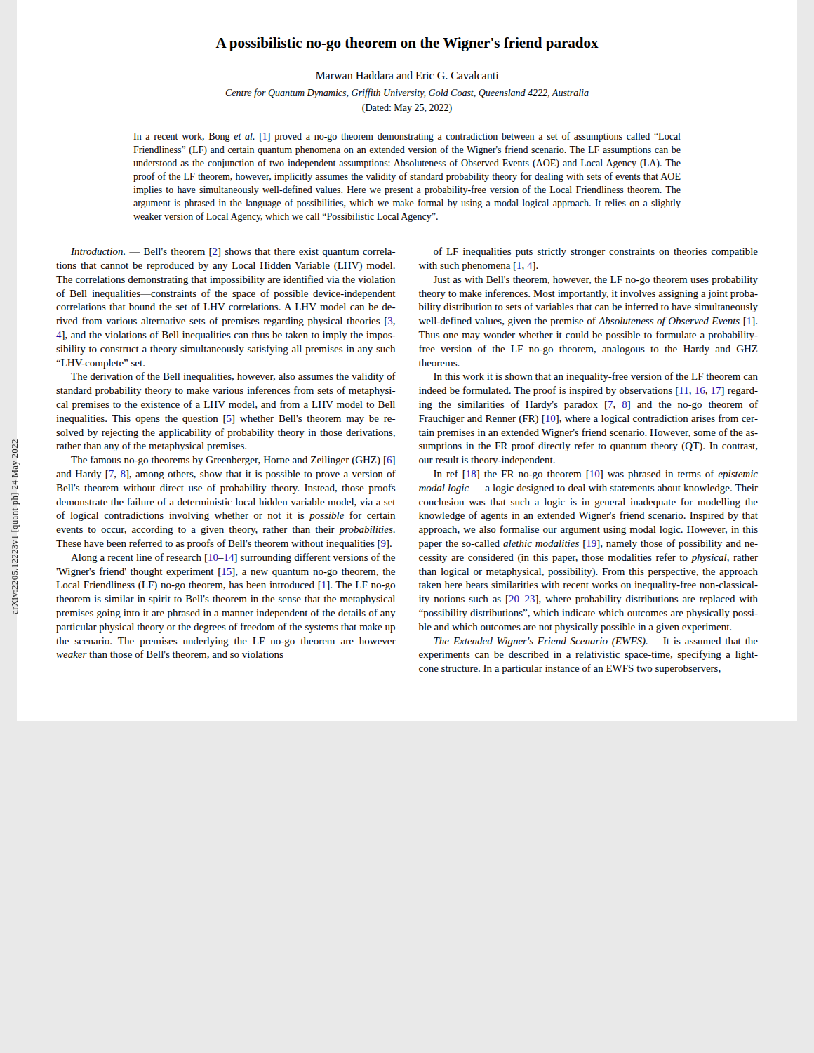arXiv:2205.12223v1 [quant-ph] 24 May 2022
A possibilistic no-go theorem on the Wigner's friend paradox
Marwan Haddara and Eric G. Cavalcanti
Centre for Quantum Dynamics, Griffith University, Gold Coast, Queensland 4222, Australia
(Dated: May 25, 2022)
In a recent work, Bong et al. [1] proved a no-go theorem demonstrating a contradiction between a set of assumptions called “Local Friendliness” (LF) and certain quantum phenomena on an extended version of the Wigner's friend scenario. The LF assumptions can be understood as the conjunction of two independent assumptions: Absoluteness of Observed Events (AOE) and Local Agency (LA). The proof of the LF theorem, however, implicitly assumes the validity of standard probability theory for dealing with sets of events that AOE implies to have simultaneously well-defined values. Here we present a probability-free version of the Local Friendliness theorem. The argument is phrased in the language of possibilities, which we make formal by using a modal logical approach. It relies on a slightly weaker version of Local Agency, which we call “Possibilistic Local Agency”.
Introduction. — Bell's theorem [2] shows that there exist quantum correlations that cannot be reproduced by any Local Hidden Variable (LHV) model. The correlations demonstrating that impossibility are identified via the violation of Bell inequalities—constraints of the space of possible device-independent correlations that bound the set of LHV correlations. A LHV model can be derived from various alternative sets of premises regarding physical theories [3, 4], and the violations of Bell inequalities can thus be taken to imply the impossibility to construct a theory simultaneously satisfying all premises in any such “LHV-complete” set.
The derivation of the Bell inequalities, however, also assumes the validity of standard probability theory to make various inferences from sets of metaphysical premises to the existence of a LHV model, and from a LHV model to Bell inequalities. This opens the question [5] whether Bell's theorem may be resolved by rejecting the applicability of probability theory in those derivations, rather than any of the metaphysical premises.
The famous no-go theorems by Greenberger, Horne and Zeilinger (GHZ) [6] and Hardy [7, 8], among others, show that it is possible to prove a version of Bell's theorem without direct use of probability theory. Instead, those proofs demonstrate the failure of a deterministic local hidden variable model, via a set of logical contradictions involving whether or not it is possible for certain events to occur, according to a given theory, rather than their probabilities. These have been referred to as proofs of Bell's theorem without inequalities [9].
Along a recent line of research [10–14] surrounding different versions of the 'Wigner's friend' thought experiment [15], a new quantum no-go theorem, the Local Friendliness (LF) no-go theorem, has been introduced [1]. The LF no-go theorem is similar in spirit to Bell's theorem in the sense that the metaphysical premises going into it are phrased in a manner independent of the details of any particular physical theory or the degrees of freedom of the systems that make up the scenario. The premises underlying the LF no-go theorem are however weaker than those of Bell's theorem, and so violations
of LF inequalities puts strictly stronger constraints on theories compatible with such phenomena [1, 4].
Just as with Bell's theorem, however, the LF no-go theorem uses probability theory to make inferences. Most importantly, it involves assigning a joint probability distribution to sets of variables that can be inferred to have simultaneously well-defined values, given the premise of Absoluteness of Observed Events [1]. Thus one may wonder whether it could be possible to formulate a probability-free version of the LF no-go theorem, analogous to the Hardy and GHZ theorems.
In this work it is shown that an inequality-free version of the LF theorem can indeed be formulated. The proof is inspired by observations [11, 16, 17] regarding the similarities of Hardy's paradox [7, 8] and the no-go theorem of Frauchiger and Renner (FR) [10], where a logical contradiction arises from certain premises in an extended Wigner's friend scenario. However, some of the assumptions in the FR proof directly refer to quantum theory (QT). In contrast, our result is theory-independent.
In ref [18] the FR no-go theorem [10] was phrased in terms of epistemic modal logic — a logic designed to deal with statements about knowledge. Their conclusion was that such a logic is in general inadequate for modelling the knowledge of agents in an extended Wigner's friend scenario. Inspired by that approach, we also formalise our argument using modal logic. However, in this paper the so-called alethic modalities [19], namely those of possibility and necessity are considered (in this paper, those modalities refer to physical, rather than logical or metaphysical, possibility). From this perspective, the approach taken here bears similarities with recent works on inequality-free non-classicality notions such as [20–23], where probability distributions are replaced with “possibility distributions”, which indicate which outcomes are physically possible and which outcomes are not physically possible in a given experiment.
The Extended Wigner's Friend Scenario (EWFS).— It is assumed that the experiments can be described in a relativistic space-time, specifying a light-cone structure. In a particular instance of an EWFS two superobservers,